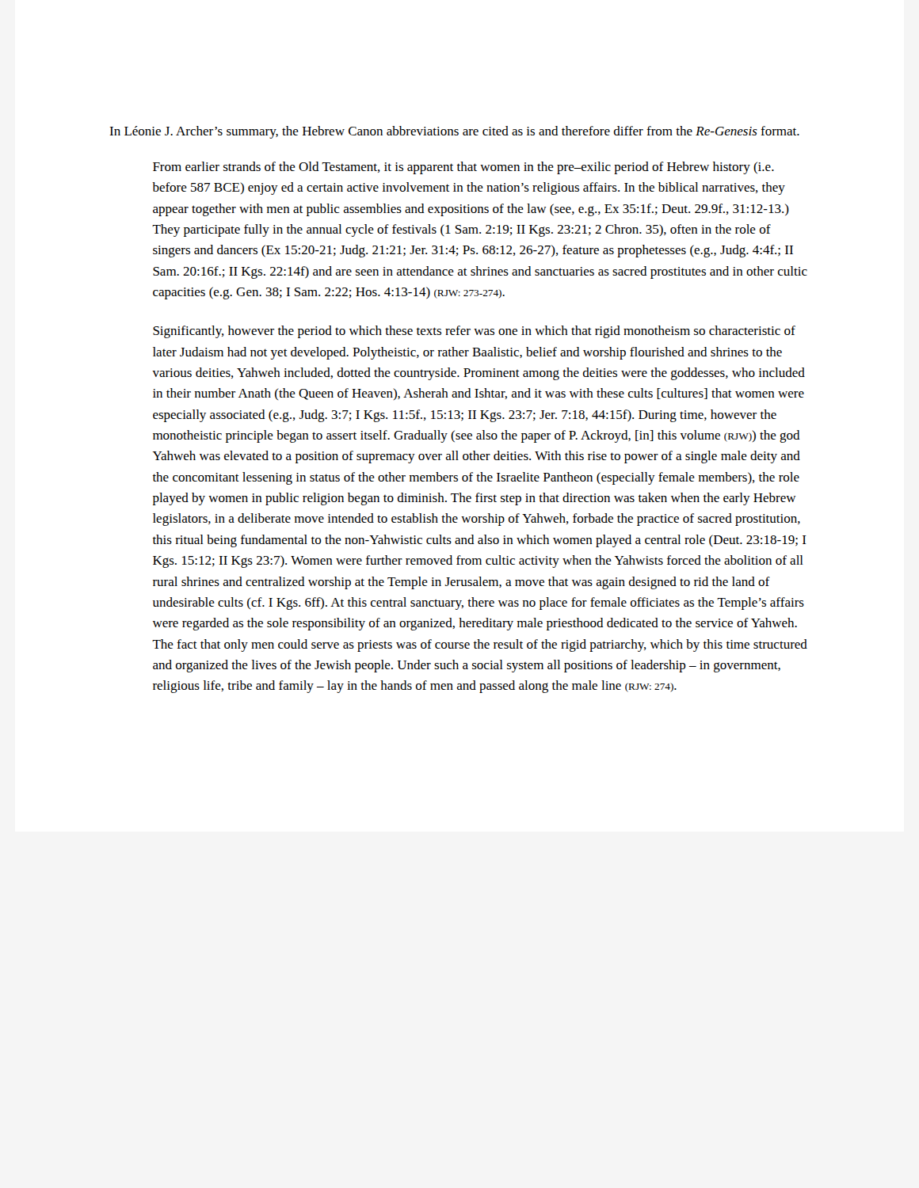In Léonie J. Archer’s summary, the Hebrew Canon abbreviations are cited as is and therefore differ from the Re-Genesis format.
From earlier strands of the Old Testament, it is apparent that women in the pre–exilic period of Hebrew history (i.e. before 587 BCE) enjoy ed a certain active involvement in the nation’s religious affairs. In the biblical narratives, they appear together with men at public assemblies and expositions of the law (see, e.g., Ex 35:1f.; Deut. 29.9f., 31:12-13.) They participate fully in the annual cycle of festivals (1 Sam. 2:19; II Kgs. 23:21; 2 Chron. 35), often in the role of singers and dancers (Ex 15:20-21; Judg. 21:21; Jer. 31:4; Ps. 68:12, 26-27), feature as prophetesses (e.g., Judg. 4:4f.; II Sam. 20:16f.; II Kgs. 22:14f) and are seen in attendance at shrines and sanctuaries as sacred prostitutes and in other cultic capacities (e.g. Gen. 38; I Sam. 2:22; Hos. 4:13-14) (RJW: 273-274).
Significantly, however the period to which these texts refer was one in which that rigid monotheism so characteristic of later Judaism had not yet developed. Polytheistic, or rather Baalistic, belief and worship flourished and shrines to the various deities, Yahweh included, dotted the countryside. Prominent among the deities were the goddesses, who included in their number Anath (the Queen of Heaven), Asherah and Ishtar, and it was with these cults [cultures] that women were especially associated (e.g., Judg. 3:7; I Kgs. 11:5f., 15:13; II Kgs. 23:7; Jer. 7:18, 44:15f). During time, however the monotheistic principle began to assert itself. Gradually (see also the paper of P. Ackroyd, [in] this volume (RJW)) the god Yahweh was elevated to a position of supremacy over all other deities. With this rise to power of a single male deity and the concomitant lessening in status of the other members of the Israelite Pantheon (especially female members), the role played by women in public religion began to diminish. The first step in that direction was taken when the early Hebrew legislators, in a deliberate move intended to establish the worship of Yahweh, forbade the practice of sacred prostitution, this ritual being fundamental to the non-Yahwistic cults and also in which women played a central role (Deut. 23:18-19; I Kgs. 15:12; II Kgs 23:7). Women were further removed from cultic activity when the Yahwists forced the abolition of all rural shrines and centralized worship at the Temple in Jerusalem, a move that was again designed to rid the land of undesirable cults (cf. I Kgs. 6ff). At this central sanctuary, there was no place for female officiates as the Temple’s affairs were regarded as the sole responsibility of an organized, hereditary male priesthood dedicated to the service of Yahweh. The fact that only men could serve as priests was of course the result of the rigid patriarchy, which by this time structured and organized the lives of the Jewish people. Under such a social system all positions of leadership – in government, religious life, tribe and family – lay in the hands of men and passed along the male line (RJW: 274).